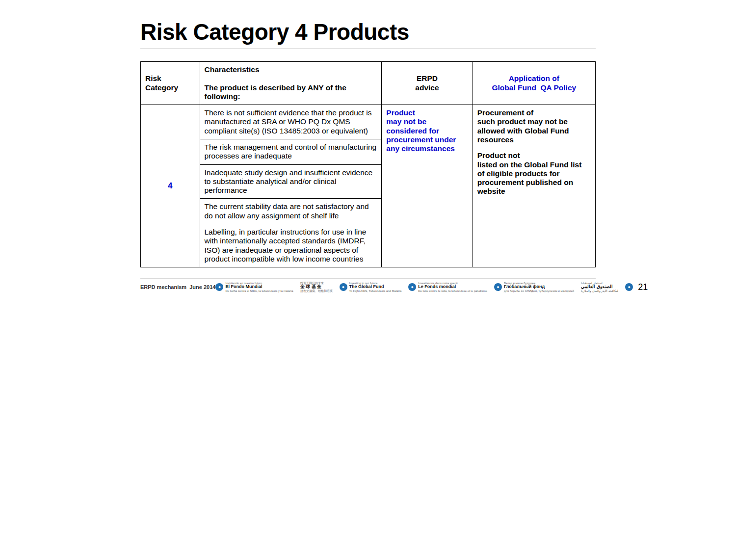Risk Category 4 Products
| Risk Category | Characteristics The product is described by ANY of the following: | ERPD advice | Application of Global Fund QA Policy |
| --- | --- | --- | --- |
| 4 | There is not sufficient evidence that the product is manufactured at SRA or WHO PQ Dx QMS compliant site(s) (ISO 13485:2003 or equivalent) | Product may not be considered for procurement under any circumstances | Procurement of such product may not be allowed with Global Fund resources Product not listed on the Global Fund list of eligible products for procurement published on website |
| The risk management and control of manufacturing processes are inadequate |
| Inadequate study design and insufficient evidence to substantiate analytical and/or clinical performance |
| The current stability data are not satisfactory and do not allow any assignment of shelf life |
| Labelling, in particular instructions for use in line with internationally accepted standards (IMDRF, ISO) are inadequate or operational aspects of product incompatible with low income countries |
ERPD mechanism June 2014
●Invirtiendo en nuestro futuro El Fondo Mundial De lucha contra el SIDA, la tuberculosis y la malaria
投资于我们的未来 全 球 基 金 抗击艾滋病、结核和疟疾
●Investing in our future The Global Fund To Fight AIDS, Tuberculosis and Malaria
●Investissons dans notre avenir Le Fonds mondial De lutte contre le sida, la tuberculose et le paludisme
●Вклад в наше будущее Глобальный фонд для борьбы со СПИДом, туберкулезом и малярией
استثمار لمستقبلنا الصندوق العالمي لمكافحة الأيدز والسل والملاريا
●
21